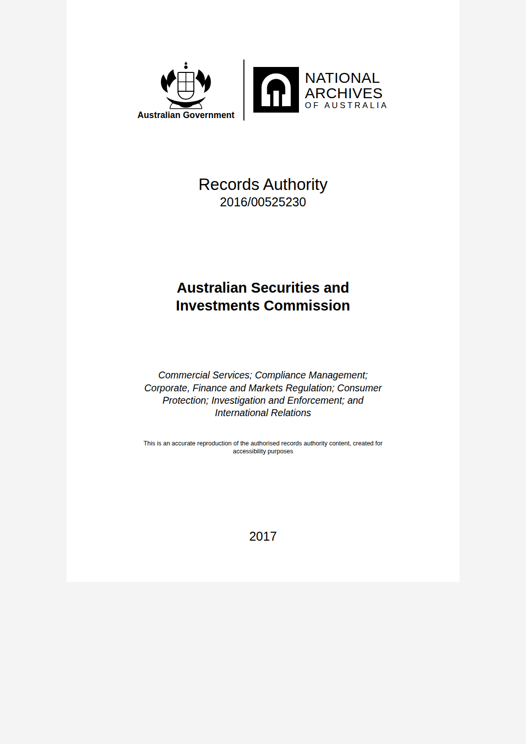Australian Government
NATIONAL ARCHIVES OF AUSTRALIA
Records Authority
2016/00525230
Australian Securities and
Investments Commission
Commercial Services; Compliance Management;
Corporate, Finance and Markets Regulation; Consumer
Protection; Investigation and Enforcement; and
International Relations
This is an accurate reproduction of the authorised records authority content, created for
accessibility purposes
2017